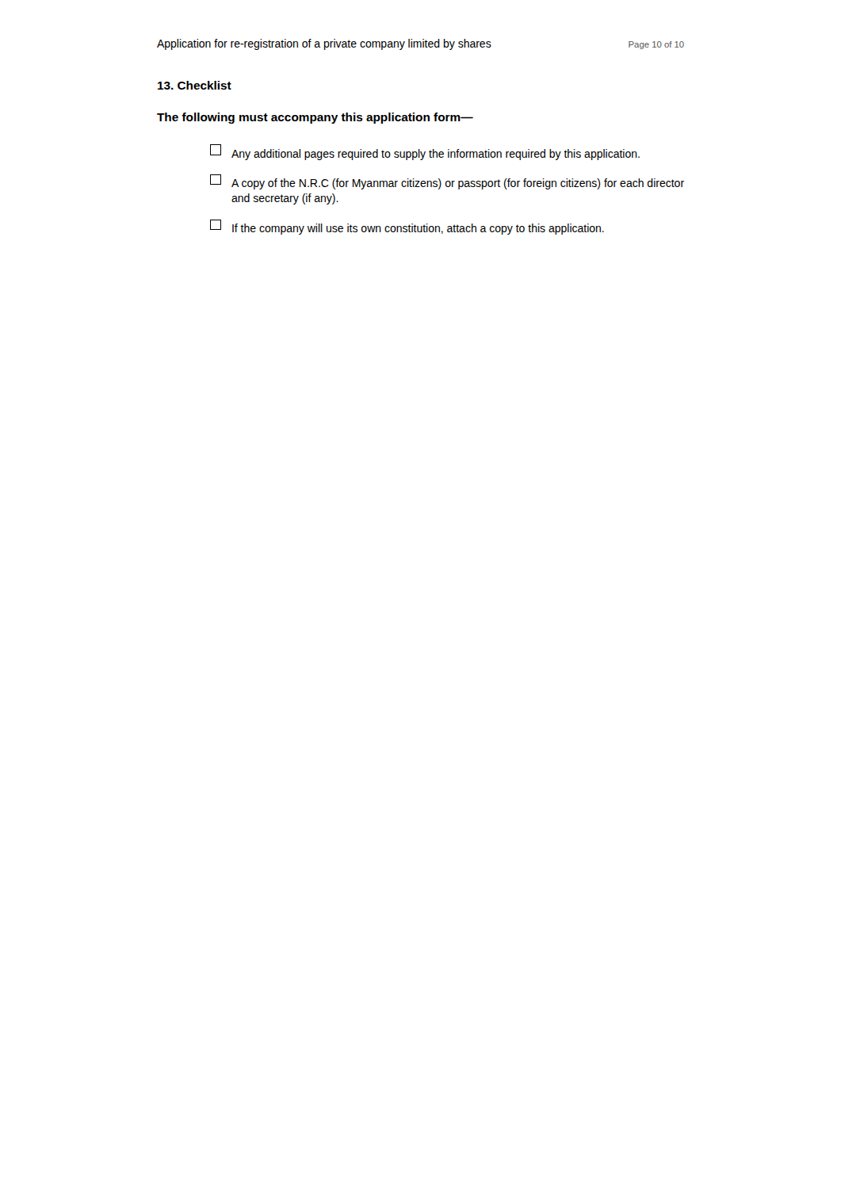Application for re-registration of a private company limited by shares Page 10 of 10
13. Checklist
The following must accompany this application form—
Any additional pages required to supply the information required by this application.
A copy of the N.R.C (for Myanmar citizens) or passport (for foreign citizens) for each director and secretary (if any).
If the company will use its own constitution, attach a copy to this application.